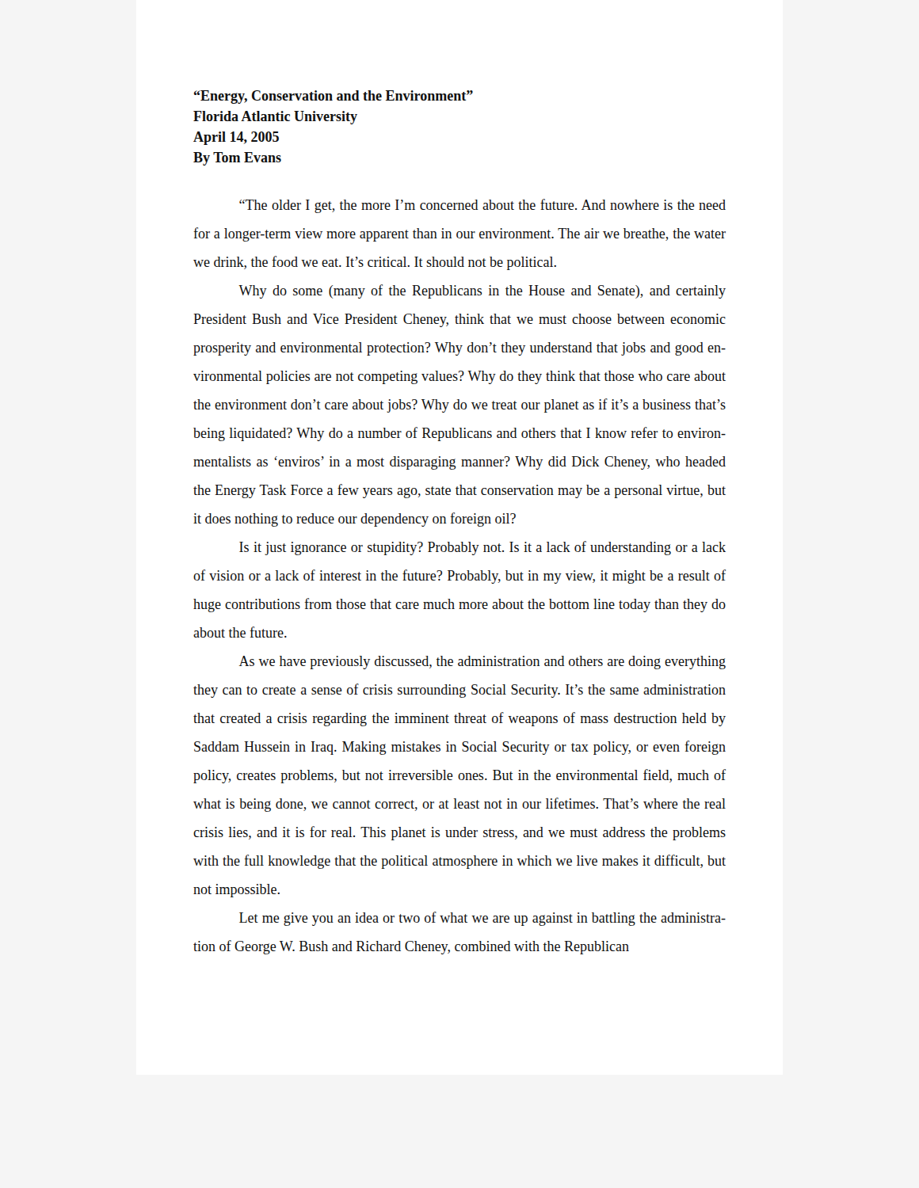“Energy, Conservation and the Environment”
Florida Atlantic University
April 14, 2005
By Tom Evans
“The older I get, the more I’m concerned about the future. And nowhere is the need for a longer-term view more apparent than in our environment. The air we breathe, the water we drink, the food we eat. It’s critical. It should not be political.
Why do some (many of the Republicans in the House and Senate), and certainly President Bush and Vice President Cheney, think that we must choose between economic prosperity and environmental protection? Why don’t they understand that jobs and good environmental policies are not competing values? Why do they think that those who care about the environment don’t care about jobs? Why do we treat our planet as if it’s a business that’s being liquidated? Why do a number of Republicans and others that I know refer to environmentalists as ‘enviros’ in a most disparaging manner? Why did Dick Cheney, who headed the Energy Task Force a few years ago, state that conservation may be a personal virtue, but it does nothing to reduce our dependency on foreign oil?
Is it just ignorance or stupidity? Probably not. Is it a lack of understanding or a lack of vision or a lack of interest in the future? Probably, but in my view, it might be a result of huge contributions from those that care much more about the bottom line today than they do about the future.
As we have previously discussed, the administration and others are doing everything they can to create a sense of crisis surrounding Social Security. It’s the same administration that created a crisis regarding the imminent threat of weapons of mass destruction held by Saddam Hussein in Iraq. Making mistakes in Social Security or tax policy, or even foreign policy, creates problems, but not irreversible ones. But in the environmental field, much of what is being done, we cannot correct, or at least not in our lifetimes. That’s where the real crisis lies, and it is for real. This planet is under stress, and we must address the problems with the full knowledge that the political atmosphere in which we live makes it difficult, but not impossible.
Let me give you an idea or two of what we are up against in battling the administration of George W. Bush and Richard Cheney, combined with the Republican